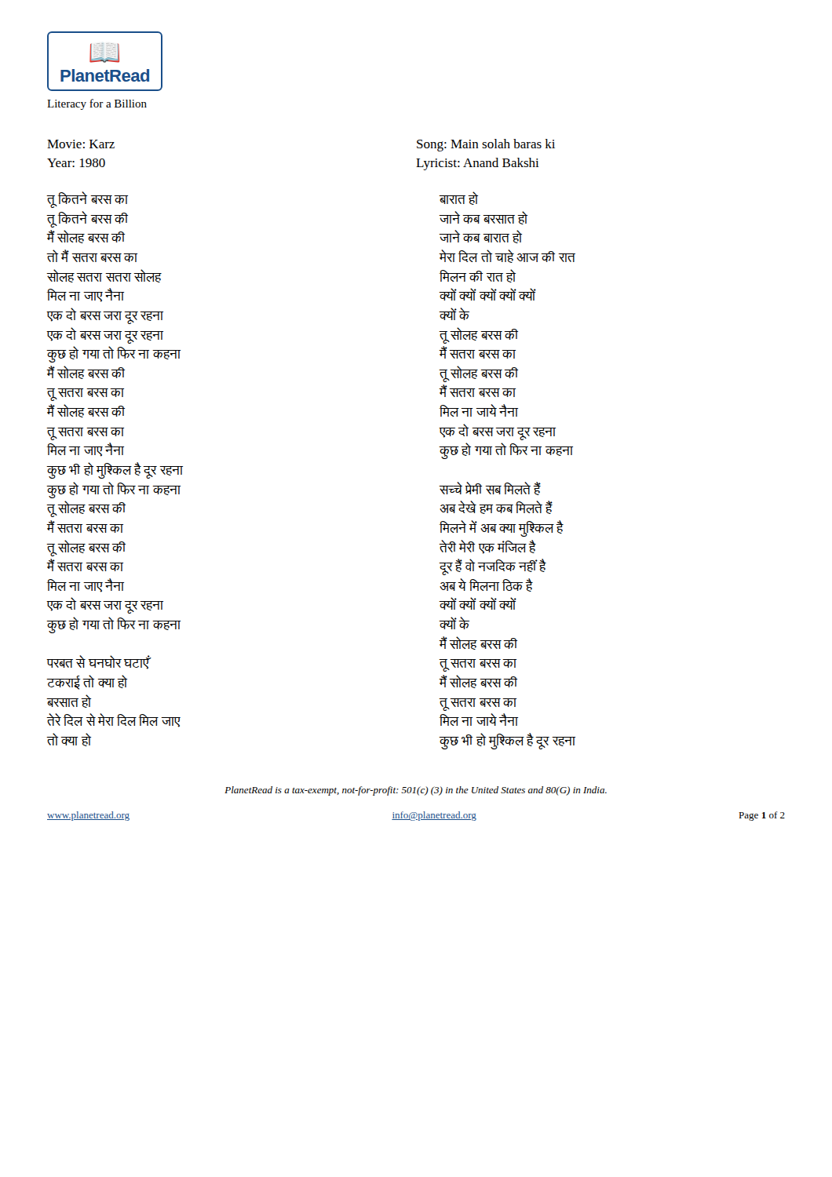📖
Planet Read
Literacy for a Billion
| Movie: Karz | Song: Main solah baras ki |
| Year: 1980 | Lyricist: Anand Bakshi |
तू कितने बरस का
तू कितने बरस की
मैं सोलह बरस की
तो मैं सतरा बरस का
सोलह सतरा सतरा सोलह
मिल ना जाए नैना
एक दो बरस जरा दूर रहना
एक दो बरस जरा दूर रहना
कुछ हो गया तो फिर ना कहना
मैं सोलह बरस की
तू सतरा बरस का
मैं सोलह बरस की
तू सतरा बरस का
मिल ना जाए नैना
कुछ भी हो मुश्किल है दूर रहना
कुछ हो गया तो फिर ना कहना
तू सोलह बरस की
मैं सतरा बरस का
तू सोलह बरस की
मैं सतरा बरस का
मिल ना जाए नैना
एक दो बरस जरा दूर रहना
कुछ हो गया तो फिर ना कहना
परबत से घनघोर घटाएँ
टकराई तो क्या हो
बरसात हो
तेरे दिल से मेरा दिल मिल जाए
तो क्या हो
बारात हो
जाने कब बरसात हो
जाने कब बारात हो
मेरा दिल तो चाहे आज की रात
मिलन की रात हो
क्यों क्यों क्यों क्यों क्यों
क्यों के
तू सोलह बरस की
मैं सतरा बरस का
तू सोलह बरस की
मैं सतरा बरस का
मिल ना जाये नैना
एक दो बरस जरा दूर रहना
कुछ हो गया तो फिर ना कहना
सच्चे प्रेमी सब मिलते हैं
अब देखे हम कब मिलते हैं
मिलने में अब क्या मुश्किल है
तेरी मेरी एक मंजिल है
दूर हैं वो नजदिक नहीं है
अब ये मिलना ठिक है
क्यों क्यों क्यों क्यों
क्यों के
मैं सोलह बरस की
तू सतरा बरस का
मैं सोलह बरस की
तू सतरा बरस का
मिल ना जाये नैना
कुछ भी हो मुश्किल है दूर रहना
PlanetRead is a tax-exempt, not-for-profit: 501(c) (3) in the United States and 80(G) in India.
www.planetread.org info@planetread.org Page 1 of 2